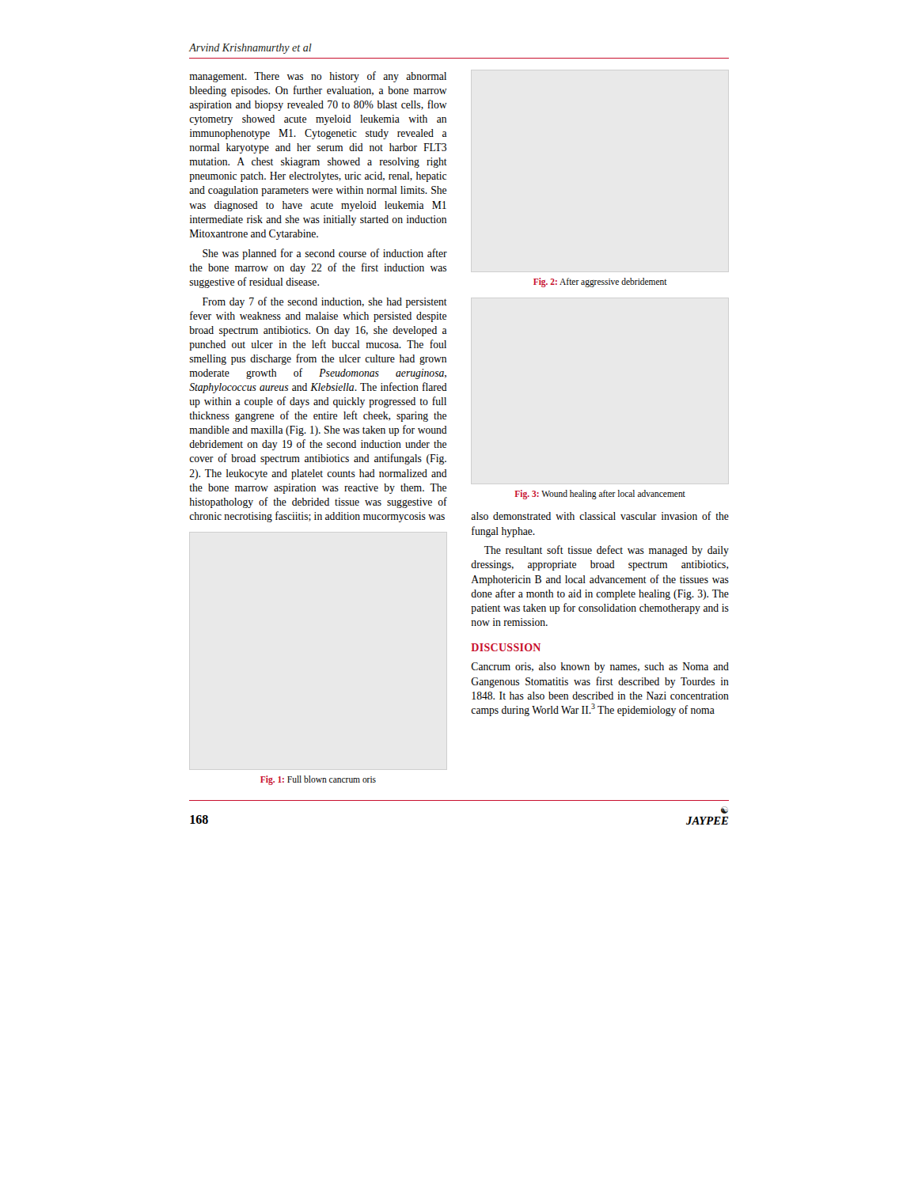Arvind Krishnamurthy et al
management. There was no history of any abnormal bleeding episodes. On further evaluation, a bone marrow aspiration and biopsy revealed 70 to 80% blast cells, flow cytometry showed acute myeloid leukemia with an immunophenotype M1. Cytogenetic study revealed a normal karyotype and her serum did not harbor FLT3 mutation. A chest skiagram showed a resolving right pneumonic patch. Her electrolytes, uric acid, renal, hepatic and coagulation parameters were within normal limits. She was diagnosed to have acute myeloid leukemia M1 intermediate risk and she was initially started on induction Mitoxantrone and Cytarabine.
She was planned for a second course of induction after the bone marrow on day 22 of the first induction was suggestive of residual disease.
From day 7 of the second induction, she had persistent fever with weakness and malaise which persisted despite broad spectrum antibiotics. On day 16, she developed a punched out ulcer in the left buccal mucosa. The foul smelling pus discharge from the ulcer culture had grown moderate growth of Pseudomonas aeruginosa, Staphylococcus aureus and Klebsiella. The infection flared up within a couple of days and quickly progressed to full thickness gangrene of the entire left cheek, sparing the mandible and maxilla (Fig. 1). She was taken up for wound debridement on day 19 of the second induction under the cover of broad spectrum antibiotics and antifungals (Fig. 2). The leukocyte and platelet counts had normalized and the bone marrow aspiration was reactive by them. The histopathology of the debrided tissue was suggestive of chronic necrotising fasciitis; in addition mucormycosis was
Fig. 1: Full blown cancrum oris
Fig. 2: After aggressive debridement
Fig. 3: Wound healing after local advancement
also demonstrated with classical vascular invasion of the fungal hyphae.
The resultant soft tissue defect was managed by daily dressings, appropriate broad spectrum antibiotics, Amphotericin B and local advancement of the tissues was done after a month to aid in complete healing (Fig. 3). The patient was taken up for consolidation chemotherapy and is now in remission.
DISCUSSION
Cancrum oris, also known by names, such as Noma and Gangenous Stomatitis was first described by Tourdes in 1848. It has also been described in the Nazi concentration camps during World War II.3 The epidemiology of noma
168
☯
JAYPEE